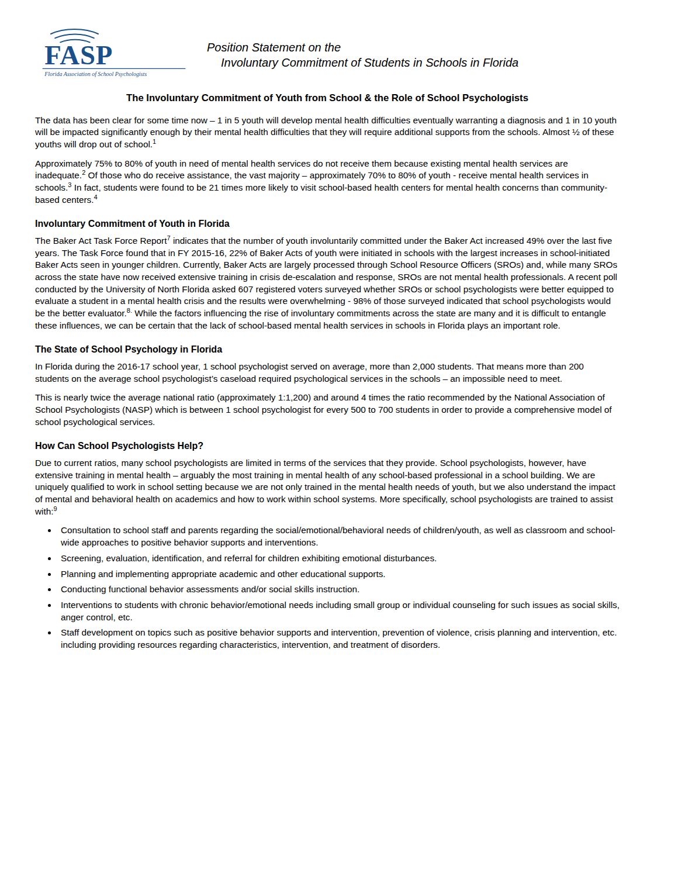FASP Florida Association of School Psychologists
Position Statement on the
Involuntary Commitment of Students in Schools in Florida
The Involuntary Commitment of Youth from School & the Role of School Psychologists
The data has been clear for some time now – 1 in 5 youth will develop mental health difficulties eventually warranting a diagnosis and 1 in 10 youth will be impacted significantly enough by their mental health difficulties that they will require additional supports from the schools. Almost ½ of these youths will drop out of school.1
Approximately 75% to 80% of youth in need of mental health services do not receive them because existing mental health services are inadequate.2 Of those who do receive assistance, the vast majority – approximately 70% to 80% of youth - receive mental health services in schools.3 In fact, students were found to be 21 times more likely to visit school-based health centers for mental health concerns than community-based centers.4
Involuntary Commitment of Youth in Florida
The Baker Act Task Force Report7 indicates that the number of youth involuntarily committed under the Baker Act increased 49% over the last five years. The Task Force found that in FY 2015-16, 22% of Baker Acts of youth were initiated in schools with the largest increases in school-initiated Baker Acts seen in younger children. Currently, Baker Acts are largely processed through School Resource Officers (SROs) and, while many SROs across the state have now received extensive training in crisis de-escalation and response, SROs are not mental health professionals. A recent poll conducted by the University of North Florida asked 607 registered voters surveyed whether SROs or school psychologists were better equipped to evaluate a student in a mental health crisis and the results were overwhelming - 98% of those surveyed indicated that school psychologists would be the better evaluator.8. While the factors influencing the rise of involuntary commitments across the state are many and it is difficult to entangle these influences, we can be certain that the lack of school-based mental health services in schools in Florida plays an important role.
The State of School Psychology in Florida
In Florida during the 2016-17 school year, 1 school psychologist served on average, more than 2,000 students. That means more than 200 students on the average school psychologist’s caseload required psychological services in the schools – an impossible need to meet.
This is nearly twice the average national ratio (approximately 1:1,200) and around 4 times the ratio recommended by the National Association of School Psychologists (NASP) which is between 1 school psychologist for every 500 to 700 students in order to provide a comprehensive model of school psychological services.
How Can School Psychologists Help?
Due to current ratios, many school psychologists are limited in terms of the services that they provide. School psychologists, however, have extensive training in mental health – arguably the most training in mental health of any school-based professional in a school building. We are uniquely qualified to work in school setting because we are not only trained in the mental health needs of youth, but we also understand the impact of mental and behavioral health on academics and how to work within school systems. More specifically, school psychologists are trained to assist with:9
Consultation to school staff and parents regarding the social/emotional/behavioral needs of children/youth, as well as classroom and school-wide approaches to positive behavior supports and interventions.
Screening, evaluation, identification, and referral for children exhibiting emotional disturbances.
Planning and implementing appropriate academic and other educational supports.
Conducting functional behavior assessments and/or social skills instruction.
Interventions to students with chronic behavior/emotional needs including small group or individual counseling for such issues as social skills, anger control, etc.
Staff development on topics such as positive behavior supports and intervention, prevention of violence, crisis planning and intervention, etc. including providing resources regarding characteristics, intervention, and treatment of disorders.